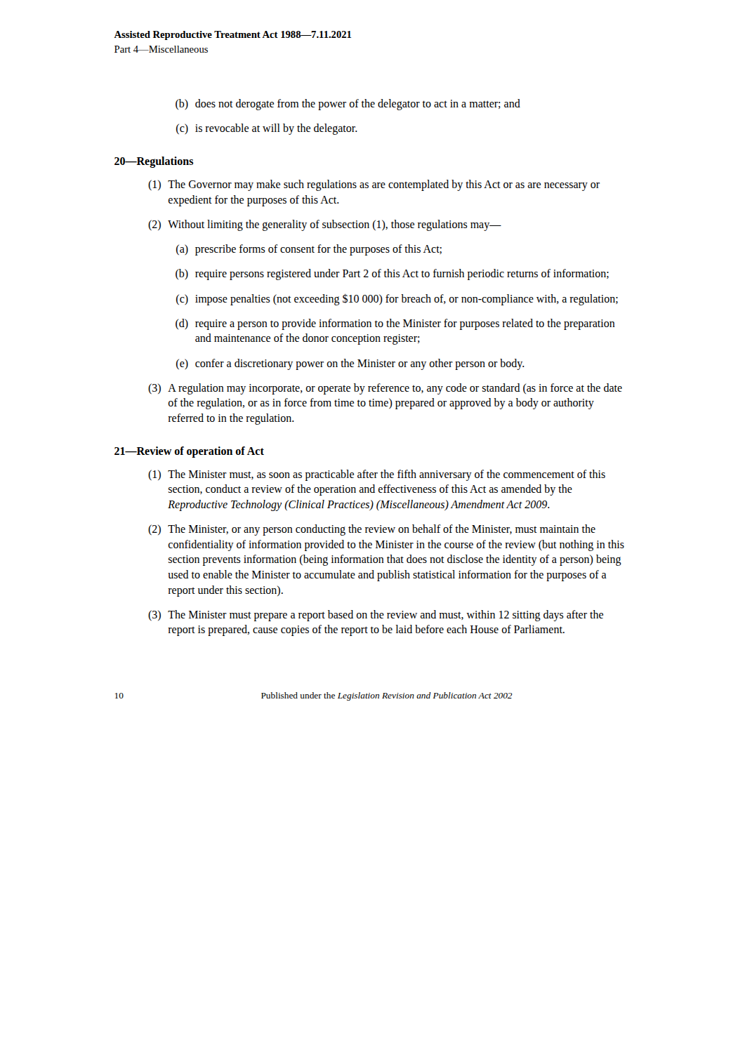Assisted Reproductive Treatment Act 1988—7.11.2021
Part 4—Miscellaneous
(b)
does not derogate from the power of the delegator to act in a matter; and
(c)
is revocable at will by the delegator.
20—Regulations
(1)
The Governor may make such regulations as are contemplated by this Act or as are necessary or expedient for the purposes of this Act.
(2)
Without limiting the generality of subsection (1), those regulations may—
(a)
prescribe forms of consent for the purposes of this Act;
(b)
require persons registered under Part 2 of this Act to furnish periodic returns of information;
(c)
impose penalties (not exceeding $10 000) for breach of, or non-compliance with, a regulation;
(d)
require a person to provide information to the Minister for purposes related to the preparation and maintenance of the donor conception register;
(e)
confer a discretionary power on the Minister or any other person or body.
(3)
A regulation may incorporate, or operate by reference to, any code or standard (as in force at the date of the regulation, or as in force from time to time) prepared or approved by a body or authority referred to in the regulation.
21—Review of operation of Act
(1)
The Minister must, as soon as practicable after the fifth anniversary of the commencement of this section, conduct a review of the operation and effectiveness of this Act as amended by the Reproductive Technology (Clinical Practices) (Miscellaneous) Amendment Act 2009.
(2)
The Minister, or any person conducting the review on behalf of the Minister, must maintain the confidentiality of information provided to the Minister in the course of the review (but nothing in this section prevents information (being information that does not disclose the identity of a person) being used to enable the Minister to accumulate and publish statistical information for the purposes of a report under this section).
(3)
The Minister must prepare a report based on the review and must, within 12 sitting days after the report is prepared, cause copies of the report to be laid before each House of Parliament.
10
Published under the Legislation Revision and Publication Act 2002